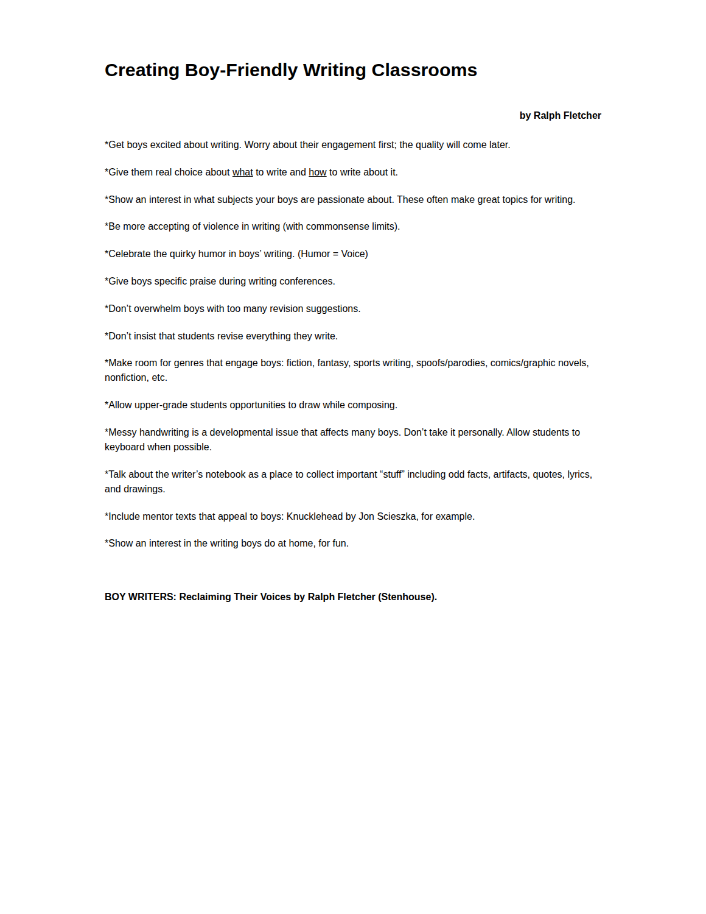Creating Boy-Friendly Writing Classrooms
by Ralph Fletcher
Get boys excited about writing. Worry about their engagement first; the quality will come later.
Give them real choice about what to write and how to write about it.
Show an interest in what subjects your boys are passionate about. These often make great topics for writing.
Be more accepting of violence in writing (with commonsense limits).
Celebrate the quirky humor in boys’ writing. (Humor = Voice)
Give boys specific praise during writing conferences.
Don’t overwhelm boys with too many revision suggestions.
Don’t insist that students revise everything they write.
Make room for genres that engage boys: fiction, fantasy, sports writing, spoofs/parodies, comics/graphic novels, nonfiction, etc.
Allow upper-grade students opportunities to draw while composing.
Messy handwriting is a developmental issue that affects many boys. Don’t take it personally. Allow students to keyboard when possible.
Talk about the writer’s notebook as a place to collect important “stuff” including odd facts, artifacts, quotes, lyrics, and drawings.
Include mentor texts that appeal to boys: Knucklehead by Jon Scieszka, for example.
Show an interest in the writing boys do at home, for fun.
BOY WRITERS: Reclaiming Their Voices by Ralph Fletcher (Stenhouse).